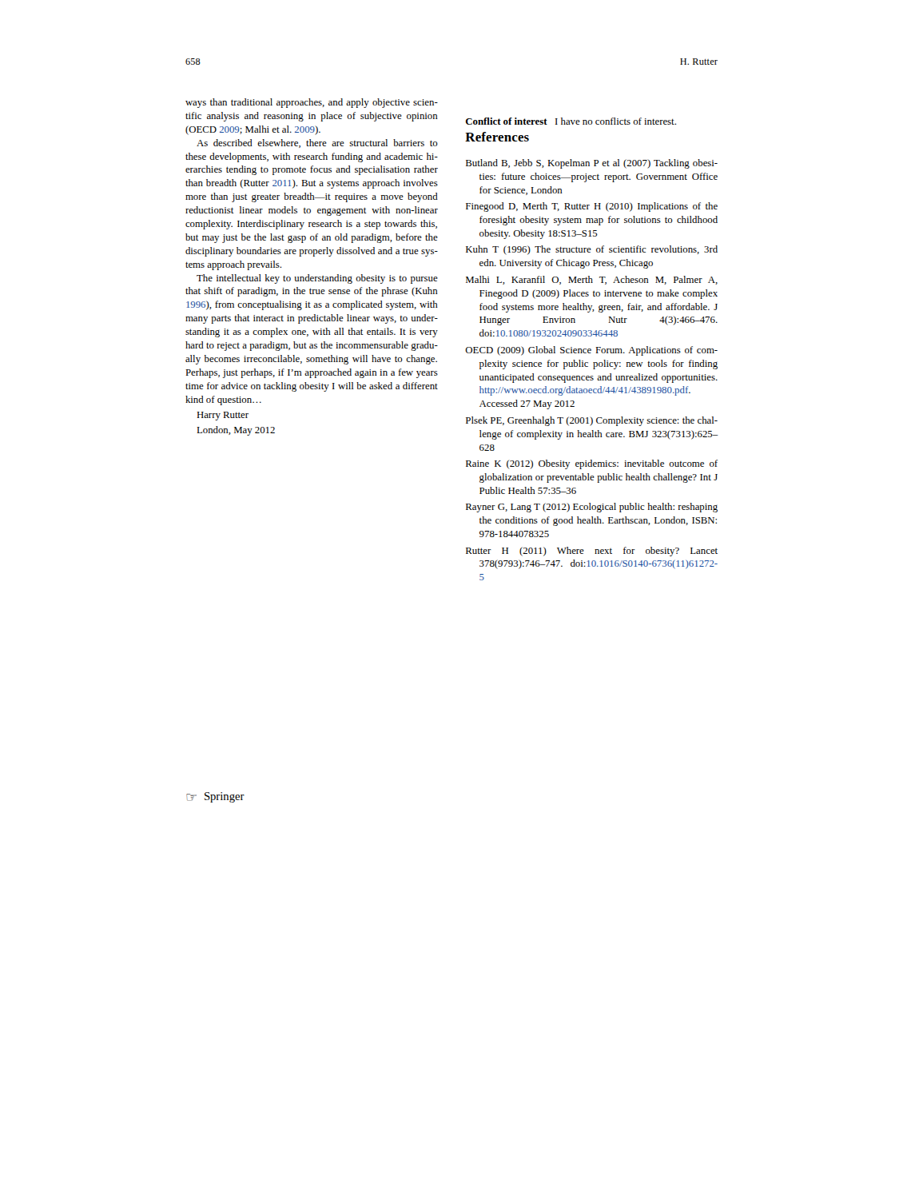658 H. Rutter
ways than traditional approaches, and apply objective scientific analysis and reasoning in place of subjective opinion (OECD 2009; Malhi et al. 2009).
As described elsewhere, there are structural barriers to these developments, with research funding and academic hierarchies tending to promote focus and specialisation rather than breadth (Rutter 2011). But a systems approach involves more than just greater breadth—it requires a move beyond reductionist linear models to engagement with non-linear complexity. Interdisciplinary research is a step towards this, but may just be the last gasp of an old paradigm, before the disciplinary boundaries are properly dissolved and a true systems approach prevails.
The intellectual key to understanding obesity is to pursue that shift of paradigm, in the true sense of the phrase (Kuhn 1996), from conceptualising it as a complicated system, with many parts that interact in predictable linear ways, to understanding it as a complex one, with all that entails. It is very hard to reject a paradigm, but as the incommensurable gradually becomes irreconcilable, something will have to change. Perhaps, just perhaps, if I’m approached again in a few years time for advice on tackling obesity I will be asked a different kind of question…
Harry Rutter
London, May 2012
Conflict of interest
I have no conflicts of interest.
References
Butland B, Jebb S, Kopelman P et al (2007) Tackling obesities: future choices—project report. Government Office for Science, London
Finegood D, Merth T, Rutter H (2010) Implications of the foresight obesity system map for solutions to childhood obesity. Obesity 18:S13–S15
Kuhn T (1996) The structure of scientific revolutions, 3rd edn. University of Chicago Press, Chicago
Malhi L, Karanfil O, Merth T, Acheson M, Palmer A, Finegood D (2009) Places to intervene to make complex food systems more healthy, green, fair, and affordable. J Hunger Environ Nutr 4(3):466–476. doi:10.1080/19320240903346448
OECD (2009) Global Science Forum. Applications of complexity science for public policy: new tools for finding unanticipated consequences and unrealized opportunities. http://www.oecd.org/dataoecd/44/41/43891980.pdf. Accessed 27 May 2012
Plsek PE, Greenhalgh T (2001) Complexity science: the challenge of complexity in health care. BMJ 323(7313):625–628
Raine K (2012) Obesity epidemics: inevitable outcome of globalization or preventable public health challenge? Int J Public Health 57:35–36
Rayner G, Lang T (2012) Ecological public health: reshaping the conditions of good health. Earthscan, London, ISBN: 978-1844078325
Rutter H (2011) Where next for obesity? Lancet 378(9793):746–747. doi:10.1016/S0140-6736(11)61272-5
☞ Springer